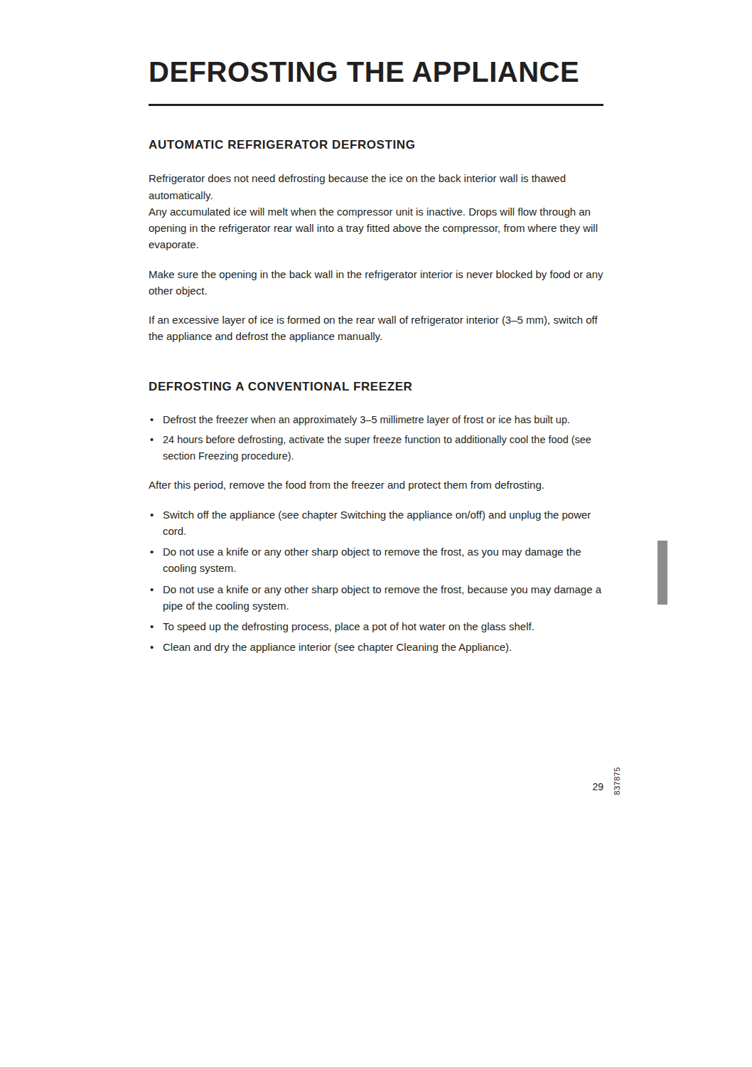Defrosting the Appliance
Automatic refrigerator defrosting
Refrigerator does not need defrosting because the ice on the back interior wall is thawed automatically.
Any accumulated ice will melt when the compressor unit is inactive. Drops will flow through an opening in the refrigerator rear wall into a tray fitted above the compressor, from where they will evaporate.
Make sure the opening in the back wall in the refrigerator interior is never blocked by food or any other object.
If an excessive layer of ice is formed on the rear wall of refrigerator interior (3–5 mm), switch off the appliance and defrost the appliance manually.
Defrosting a conventional freezer
Defrost the freezer when an approximately 3–5 millimetre layer of frost or ice has built up.
24 hours before defrosting, activate the super freeze function to additionally cool the food (see section Freezing procedure).
After this period, remove the food from the freezer and protect them from defrosting.
Switch off the appliance (see chapter Switching the appliance on/off) and unplug the power cord.
Do not use a knife or any other sharp object to remove the frost, as you may damage the cooling system.
Do not use a knife or any other sharp object to remove the frost, because you may damage a pipe of the cooling system.
To speed up the defrosting process, place a pot of hot water on the glass shelf.
Clean and dry the appliance interior (see chapter Cleaning the Appliance).
837875
29